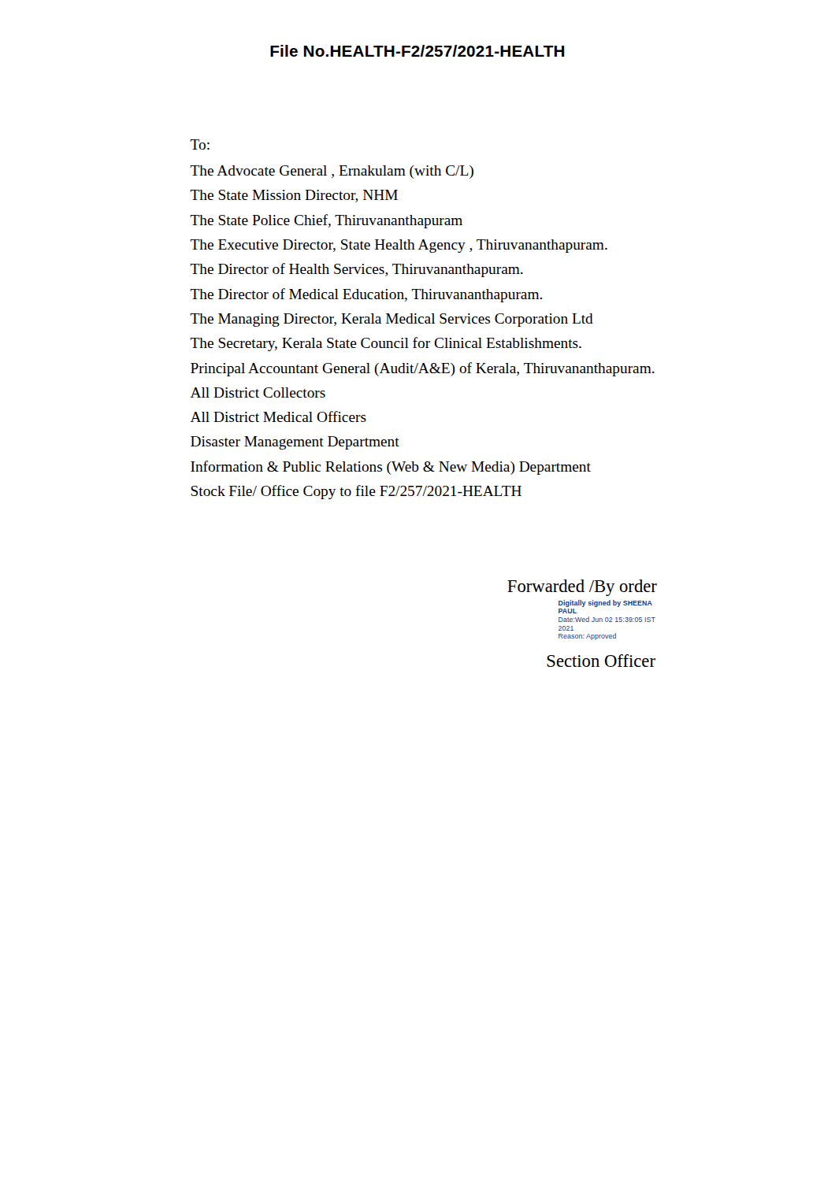File No.HEALTH-F2/257/2021-HEALTH
To:
The Advocate General , Ernakulam (with C/L)
The State Mission Director, NHM
The State Police Chief, Thiruvananthapuram
The Executive Director, State Health Agency , Thiruvananthapuram.
The Director of Health Services, Thiruvananthapuram.
The Director of Medical Education, Thiruvananthapuram.
The Managing Director, Kerala Medical Services Corporation Ltd
The Secretary, Kerala State Council for Clinical Establishments.
Principal Accountant General (Audit/A&E) of Kerala, Thiruvananthapuram.
All District Collectors
All District Medical Officers
Disaster Management Department
Information & Public Relations (Web & New Media) Department
Stock File/ Office Copy to file F2/257/2021-HEALTH
Forwarded /By order
Digitally signed by SHEENA
PAUL
Date:Wed Jun 02 15:39:05 IST
2021
Reason: Approved
Section Officer